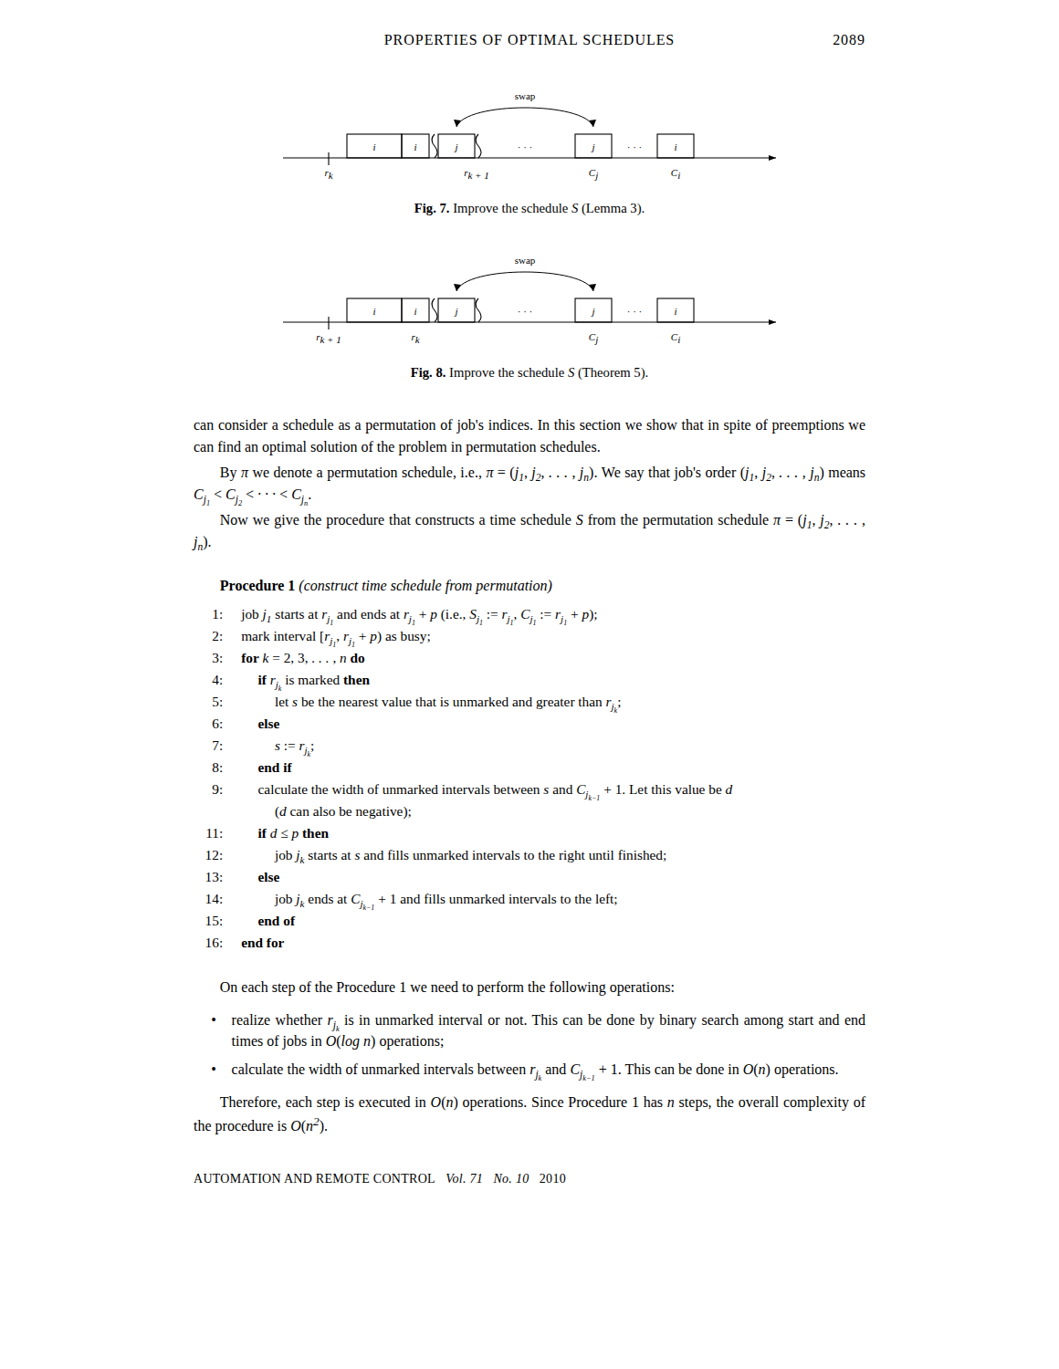PROPERTIES OF OPTIMAL SCHEDULES 2089
i i j j i · · · · · · swap rk rk + 1 Cj Ci
Fig. 7. Improve the schedule S (Lemma 3).
i i j j i · · · · · · swap rk + 1 rk Cj Ci
Fig. 8. Improve the schedule S (Theorem 5).
can consider a schedule as a permutation of job's indices. In this section we show that in spite of preemptions we can find an optimal solution of the problem in permutation schedules.
By π we denote a permutation schedule, i.e., π = (j1, j2, . . . , jn). We say that job's order (j1, j2, . . . , jn) means Cj1 < Cj2 < · · · < Cjn.
Now we give the procedure that constructs a time schedule S from the permutation schedule π = (j1, j2, . . . , jn).
Procedure 1 (construct time schedule from permutation)
job j1 starts at rj1 and ends at rj1 + p (i.e., Sj1 := rj1, Cj1 := rj1 + p);
mark interval [rj1, rj1 + p) as busy;
for k = 2, 3, . . . , n do
if rjk is marked then
let s be the nearest value that is unmarked and greater than rjk;
else
s := rjk;
end if
calculate the width of unmarked intervals between s and Cjk−1 + 1. Let this value be d
(d can also be negative);
if d ≤ p then
job jk starts at s and fills unmarked intervals to the right until finished;
else
job jk ends at Cjk−1 + 1 and fills unmarked intervals to the left;
end of
end for
On each step of the Procedure 1 we need to perform the following operations:
realize whether rjk is in unmarked interval or not. This can be done by binary search among start and end times of jobs in O(log n) operations;
calculate the width of unmarked intervals between rjk and Cjk−1 + 1. This can be done in O(n) operations.
Therefore, each step is executed in O(n) operations. Since Procedure 1 has n steps, the overall complexity of the procedure is O(n2).
AUTOMATION AND REMOTE CONTROL Vol. 71 No. 10 2010